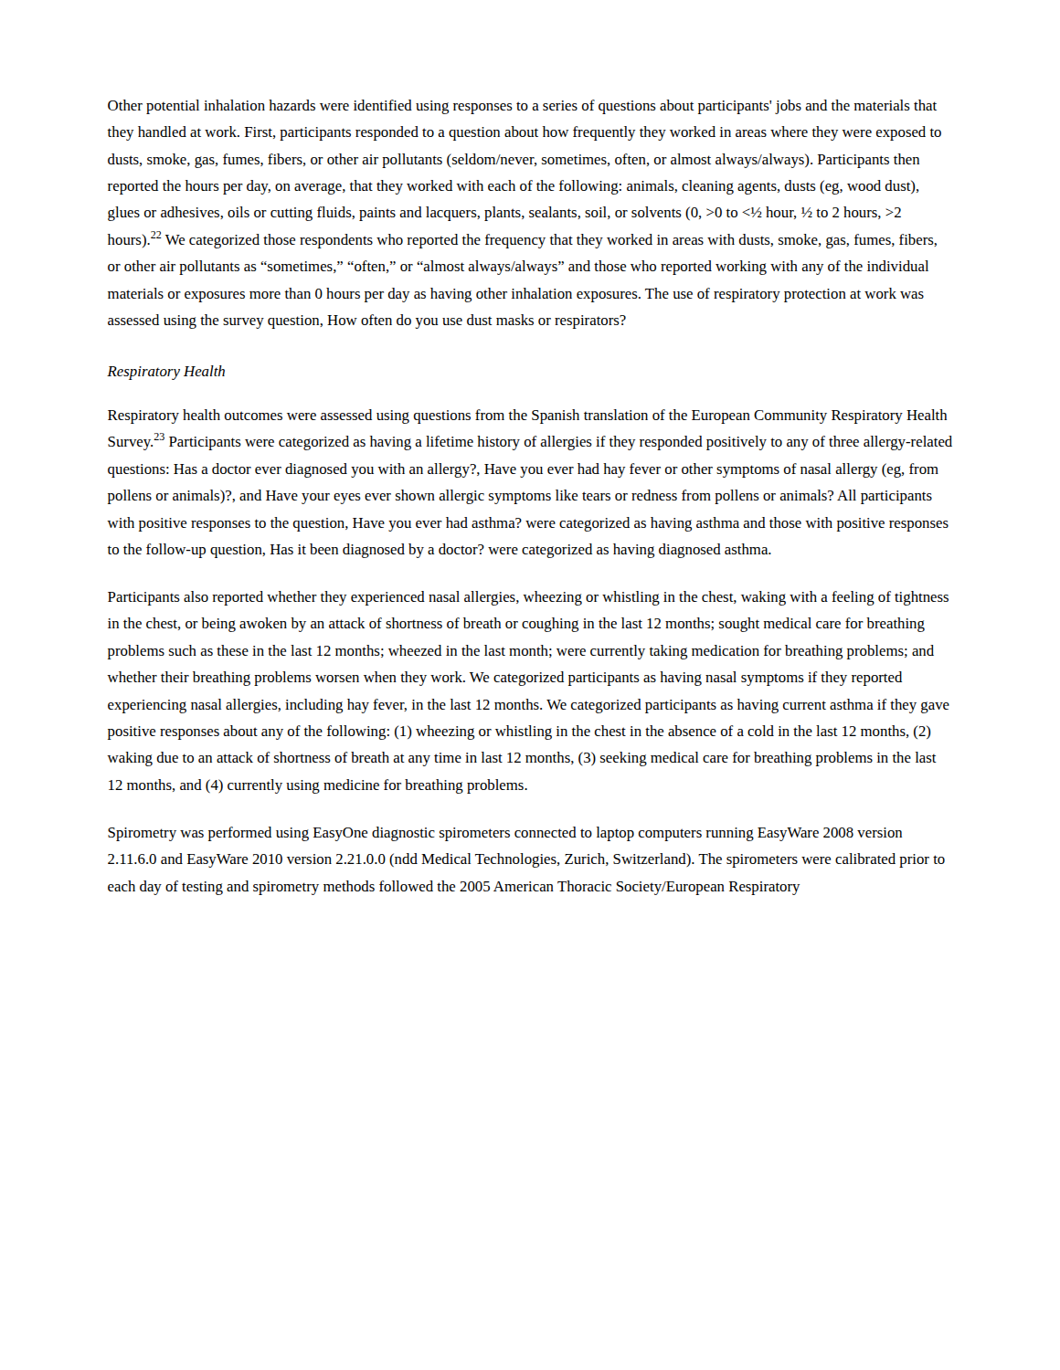Other potential inhalation hazards were identified using responses to a series of questions about participants' jobs and the materials that they handled at work. First, participants responded to a question about how frequently they worked in areas where they were exposed to dusts, smoke, gas, fumes, fibers, or other air pollutants (seldom/never, sometimes, often, or almost always/always). Participants then reported the hours per day, on average, that they worked with each of the following: animals, cleaning agents, dusts (eg, wood dust), glues or adhesives, oils or cutting fluids, paints and lacquers, plants, sealants, soil, or solvents (0, >0 to <½ hour, ½ to 2 hours, >2 hours).22 We categorized those respondents who reported the frequency that they worked in areas with dusts, smoke, gas, fumes, fibers, or other air pollutants as “sometimes,” “often,” or “almost always/always” and those who reported working with any of the individual materials or exposures more than 0 hours per day as having other inhalation exposures. The use of respiratory protection at work was assessed using the survey question, How often do you use dust masks or respirators?
Respiratory Health
Respiratory health outcomes were assessed using questions from the Spanish translation of the European Community Respiratory Health Survey.23 Participants were categorized as having a lifetime history of allergies if they responded positively to any of three allergy-related questions: Has a doctor ever diagnosed you with an allergy?, Have you ever had hay fever or other symptoms of nasal allergy (eg, from pollens or animals)?, and Have your eyes ever shown allergic symptoms like tears or redness from pollens or animals? All participants with positive responses to the question, Have you ever had asthma? were categorized as having asthma and those with positive responses to the follow-up question, Has it been diagnosed by a doctor? were categorized as having diagnosed asthma.
Participants also reported whether they experienced nasal allergies, wheezing or whistling in the chest, waking with a feeling of tightness in the chest, or being awoken by an attack of shortness of breath or coughing in the last 12 months; sought medical care for breathing problems such as these in the last 12 months; wheezed in the last month; were currently taking medication for breathing problems; and whether their breathing problems worsen when they work. We categorized participants as having nasal symptoms if they reported experiencing nasal allergies, including hay fever, in the last 12 months. We categorized participants as having current asthma if they gave positive responses about any of the following: (1) wheezing or whistling in the chest in the absence of a cold in the last 12 months, (2) waking due to an attack of shortness of breath at any time in last 12 months, (3) seeking medical care for breathing problems in the last 12 months, and (4) currently using medicine for breathing problems.
Spirometry was performed using EasyOne diagnostic spirometers connected to laptop computers running EasyWare 2008 version 2.11.6.0 and EasyWare 2010 version 2.21.0.0 (ndd Medical Technologies, Zurich, Switzerland). The spirometers were calibrated prior to each day of testing and spirometry methods followed the 2005 American Thoracic Society/European Respiratory